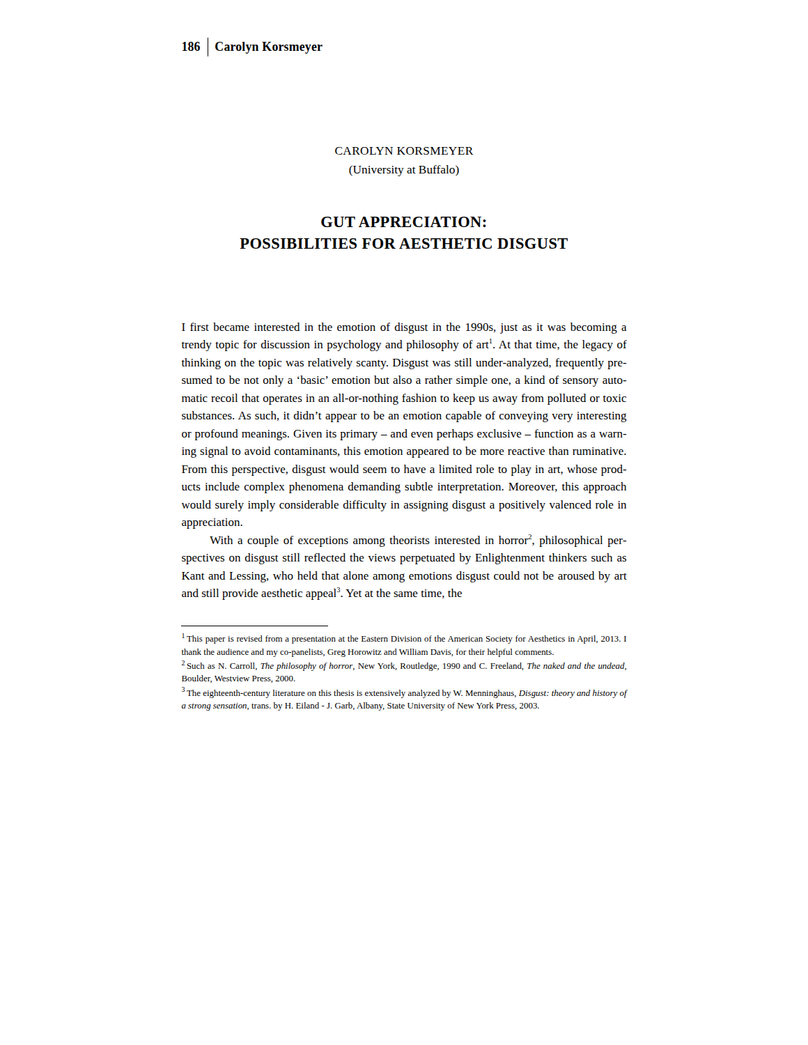186 Carolyn Korsmeyer
CAROLYN KORSMEYER
(University at Buffalo)
Gut appreciation:
possibilities for aesthetic disgust
I first became interested in the emotion of disgust in the 1990s, just as it was becoming a trendy topic for discussion in psychology and philosophy of art1. At that time, the legacy of thinking on the topic was relatively scanty. Disgust was still under-analyzed, frequently presumed to be not only a ‘basic’ emotion but also a rather simple one, a kind of sensory automatic recoil that operates in an all-or-nothing fashion to keep us away from polluted or toxic substances. As such, it didn’t appear to be an emotion capable of conveying very interesting or profound meanings. Given its primary – and even perhaps exclusive – function as a warning signal to avoid contaminants, this emotion appeared to be more reactive than ruminative. From this perspective, disgust would seem to have a limited role to play in art, whose products include complex phenomena demanding subtle interpretation. Moreover, this approach would surely imply considerable difficulty in assigning disgust a positively valenced role in appreciation.
With a couple of exceptions among theorists interested in horror2, philosophical perspectives on disgust still reflected the views perpetuated by Enlightenment thinkers such as Kant and Lessing, who held that alone among emotions disgust could not be aroused by art and still provide aesthetic appeal3. Yet at the same time, the
1This paper is revised from a presentation at the Eastern Division of the American Society for Aesthetics in April, 2013. I thank the audience and my co-panelists, Greg Horowitz and William Davis, for their helpful comments.
2Such as N. Carroll, The philosophy of horror, New York, Routledge, 1990 and C. Freeland, The naked and the undead, Boulder, Westview Press, 2000.
3The eighteenth-century literature on this thesis is extensively analyzed by W. Menninghaus, Disgust: theory and history of a strong sensation, trans. by H. Eiland - J. Garb, Albany, State University of New York Press, 2003.